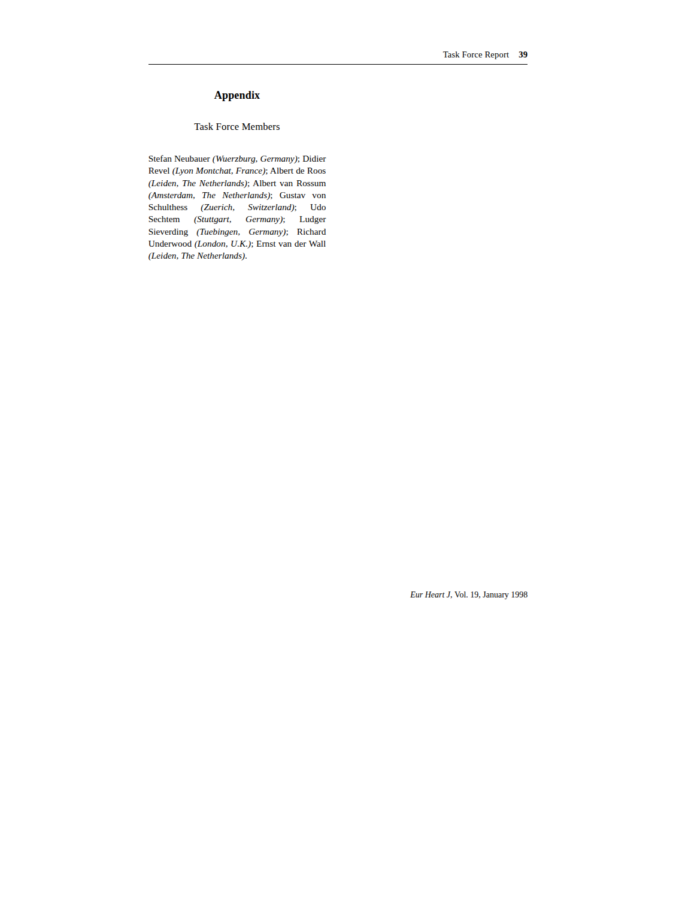Task Force Report39
Appendix
Task Force Members
Stefan Neubauer (Wuerzburg, Germany); Didier Revel (Lyon Montchat, France); Albert de Roos (Leiden, The Netherlands); Albert van Rossum (Amsterdam, The Netherlands); Gustav von Schulthess (Zuerich, Switzerland); Udo Sechtem (Stuttgart, Germany); Ludger Sieverding (Tuebingen, Germany); Richard Underwood (London, U.K.); Ernst van der Wall (Leiden, The Netherlands).
Eur Heart J, Vol. 19, January 1998